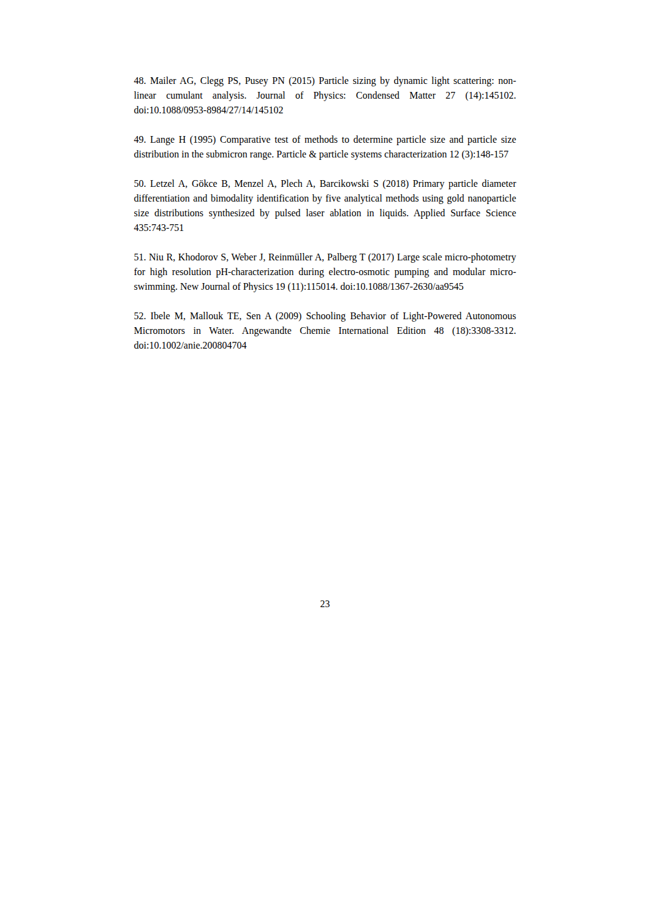48. Mailer AG, Clegg PS, Pusey PN (2015) Particle sizing by dynamic light scattering: non-linear cumulant analysis. Journal of Physics: Condensed Matter 27 (14):145102. doi:10.1088/0953-8984/27/14/145102
49. Lange H (1995) Comparative test of methods to determine particle size and particle size distribution in the submicron range. Particle & particle systems characterization 12 (3):148-157
50. Letzel A, Gökce B, Menzel A, Plech A, Barcikowski S (2018) Primary particle diameter differentiation and bimodality identification by five analytical methods using gold nanoparticle size distributions synthesized by pulsed laser ablation in liquids. Applied Surface Science 435:743-751
51. Niu R, Khodorov S, Weber J, Reinmüller A, Palberg T (2017) Large scale micro-photometry for high resolution pH-characterization during electro-osmotic pumping and modular micro-swimming. New Journal of Physics 19 (11):115014. doi:10.1088/1367-2630/aa9545
52. Ibele M, Mallouk TE, Sen A (2009) Schooling Behavior of Light-Powered Autonomous Micromotors in Water. Angewandte Chemie International Edition 48 (18):3308-3312. doi:10.1002/anie.200804704
23